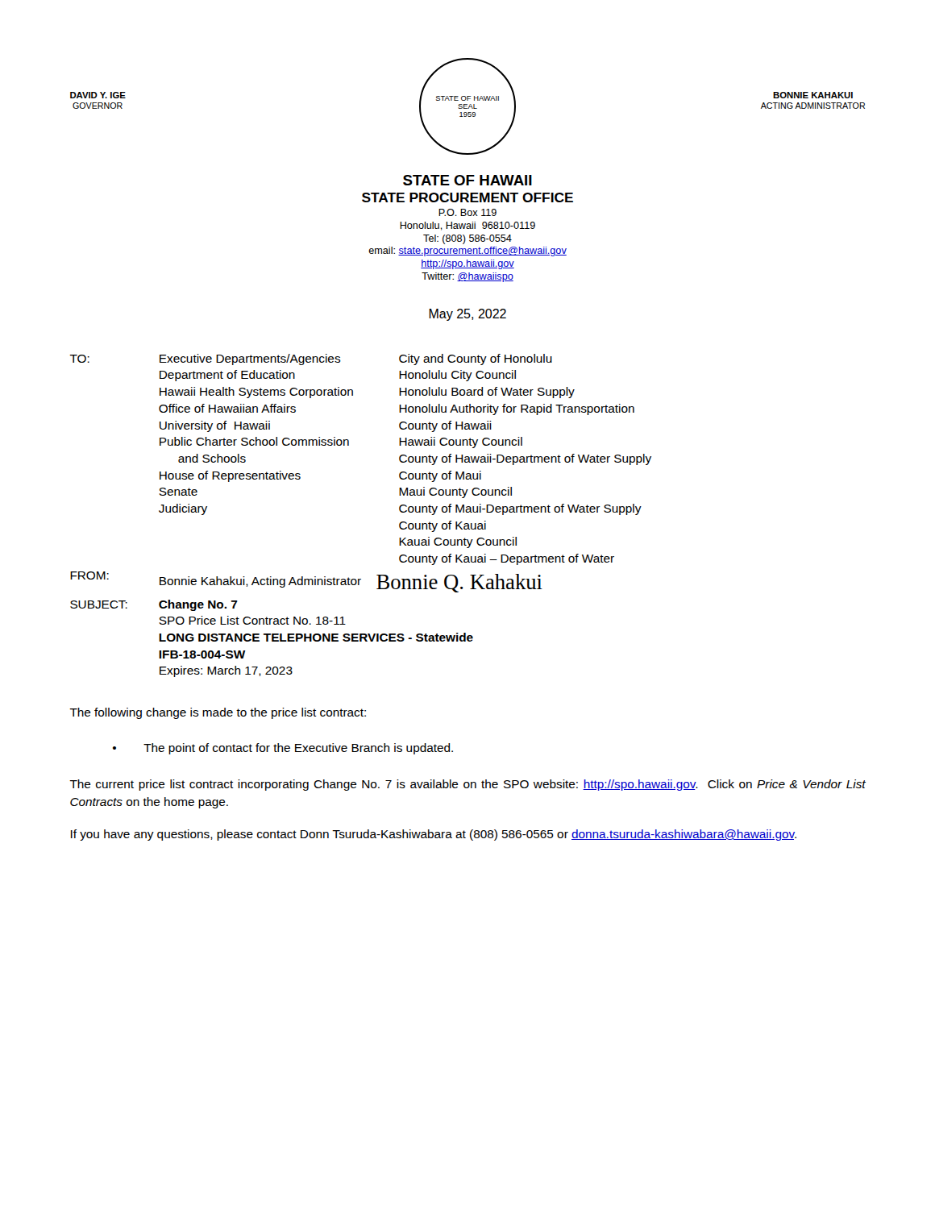DAVID Y. IGE
GOVERNOR
BONNIE KAHAKUI
ACTING ADMINISTRATOR
STATE OF HAWAII
SEAL
1959
STATE OF HAWAII
STATE PROCUREMENT OFFICE
P.O. Box 119
Honolulu, Hawaii 96810-0119
Tel: (808) 586-0554
email: state.procurement.office@hawaii.gov
http://spo.hawaii.gov
Twitter: @hawaiispo
May 25, 2022
| TO: | Executive Departments/Agencies Department of Education Hawaii Health Systems Corporation Office of Hawaiian Affairs University of Hawaii Public Charter School Commission and Schools House of Representatives Senate Judiciary | City and County of Honolulu Honolulu City Council Honolulu Board of Water Supply Honolulu Authority for Rapid Transportation County of Hawaii Hawaii County Council County of Hawaii-Department of Water Supply County of Maui Maui County Council County of Maui-Department of Water Supply County of Kauai Kauai County Council County of Kauai – Department of Water |
| FROM: | Bonnie Kahakui, Acting Administrator Bonnie Q. Kahakui |
| SUBJECT: | Change No. 7 SPO Price List Contract No. 18-11 LONG DISTANCE TELEPHONE SERVICES - Statewide IFB-18-004-SW Expires: March 17, 2023 |
The following change is made to the price list contract:
• The point of contact for the Executive Branch is updated.
The current price list contract incorporating Change No. 7 is available on the SPO website: http://spo.hawaii.gov. Click on Price & Vendor List Contracts on the home page.
If you have any questions, please contact Donn Tsuruda-Kashiwabara at (808) 586-0565 or donna.tsuruda-kashiwabara@hawaii.gov.